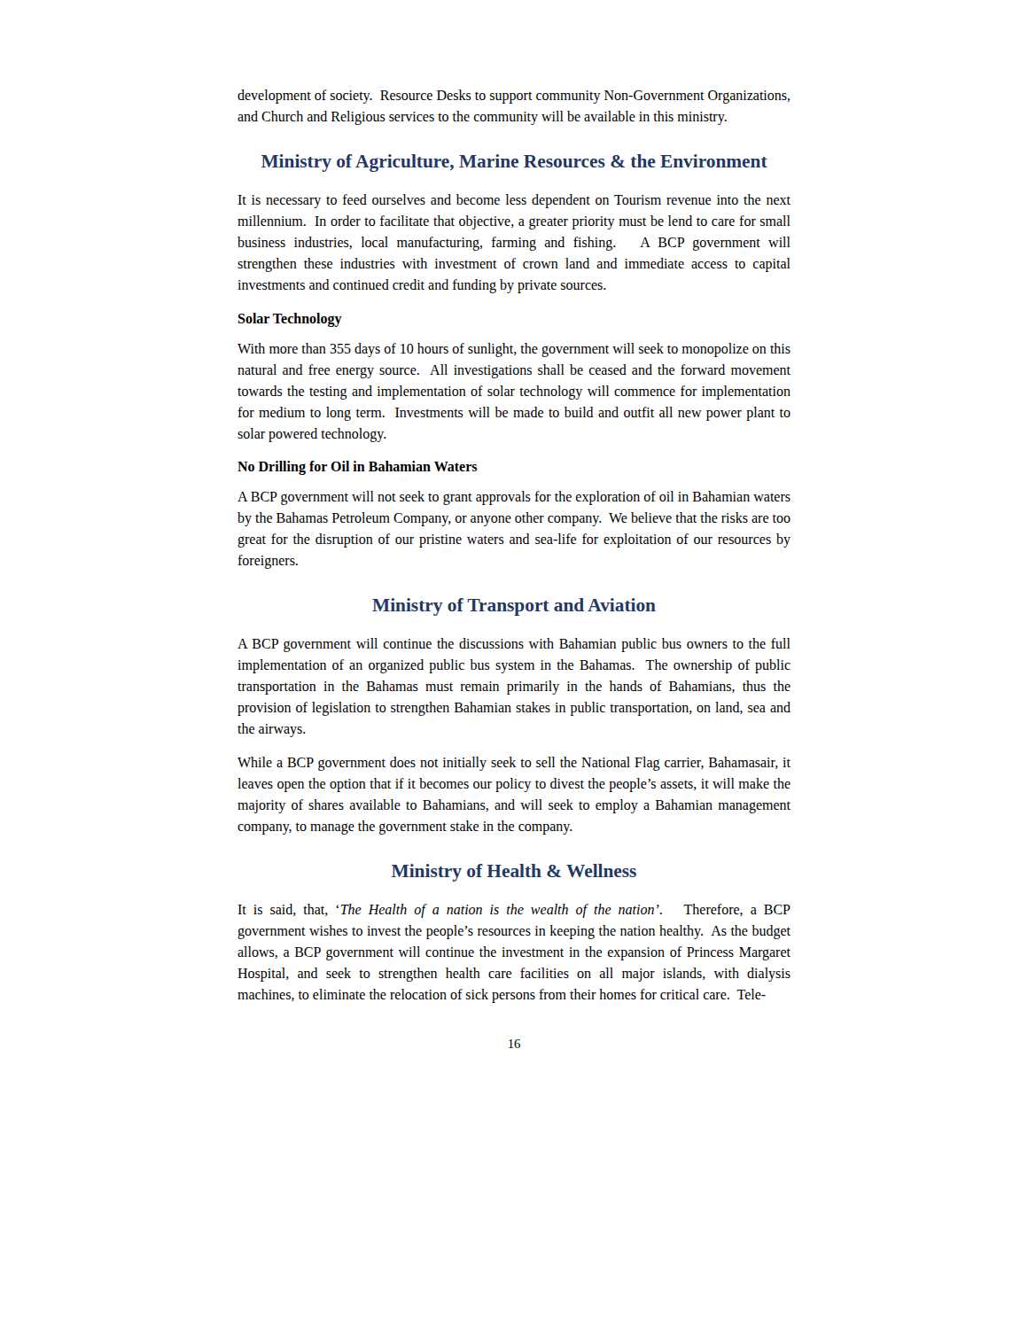development of society. Resource Desks to support community Non-Government Organizations, and Church and Religious services to the community will be available in this ministry.
Ministry of Agriculture, Marine Resources & the Environment
It is necessary to feed ourselves and become less dependent on Tourism revenue into the next millennium. In order to facilitate that objective, a greater priority must be lend to care for small business industries, local manufacturing, farming and fishing. A BCP government will strengthen these industries with investment of crown land and immediate access to capital investments and continued credit and funding by private sources.
Solar Technology
With more than 355 days of 10 hours of sunlight, the government will seek to monopolize on this natural and free energy source. All investigations shall be ceased and the forward movement towards the testing and implementation of solar technology will commence for implementation for medium to long term. Investments will be made to build and outfit all new power plant to solar powered technology.
No Drilling for Oil in Bahamian Waters
A BCP government will not seek to grant approvals for the exploration of oil in Bahamian waters by the Bahamas Petroleum Company, or anyone other company. We believe that the risks are too great for the disruption of our pristine waters and sea-life for exploitation of our resources by foreigners.
Ministry of Transport and Aviation
A BCP government will continue the discussions with Bahamian public bus owners to the full implementation of an organized public bus system in the Bahamas. The ownership of public transportation in the Bahamas must remain primarily in the hands of Bahamians, thus the provision of legislation to strengthen Bahamian stakes in public transportation, on land, sea and the airways.
While a BCP government does not initially seek to sell the National Flag carrier, Bahamasair, it leaves open the option that if it becomes our policy to divest the people’s assets, it will make the majority of shares available to Bahamians, and will seek to employ a Bahamian management company, to manage the government stake in the company.
Ministry of Health & Wellness
It is said, that, ‘The Health of a nation is the wealth of the nation’. Therefore, a BCP government wishes to invest the people’s resources in keeping the nation healthy. As the budget allows, a BCP government will continue the investment in the expansion of Princess Margaret Hospital, and seek to strengthen health care facilities on all major islands, with dialysis machines, to eliminate the relocation of sick persons from their homes for critical care. Tele-
16